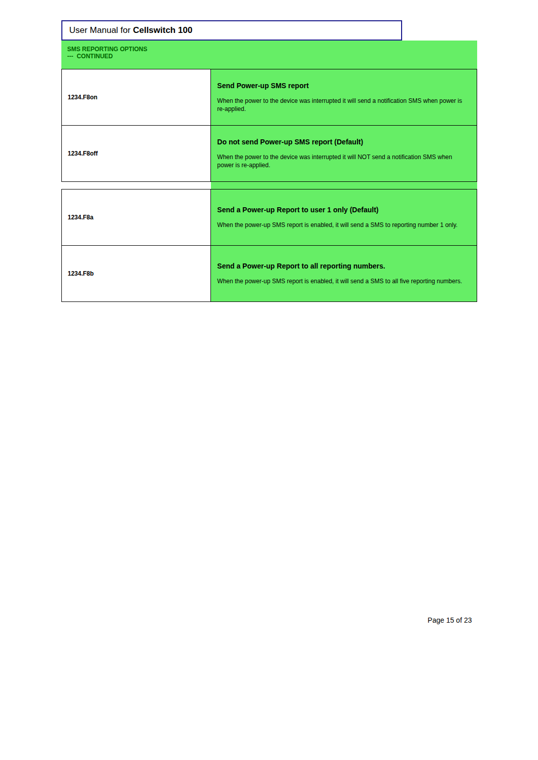User Manual for Cellswitch 100
| SMS REPORTING OPTIONS --- CONTINUED | |
| 1234.F8on | Send Power-up SMS report When the power to the device was interrupted it will send a notification SMS when power is re-applied. |
| 1234.F8off | Do not send Power-up SMS report (Default) When the power to the device was interrupted it will NOT send a notification SMS when power is re-applied. |
| 1234.F8a | Send a Power-up Report to user 1 only (Default) When the power-up SMS report is enabled, it will send a SMS to reporting number 1 only. |
| 1234.F8b | Send a Power-up Report to all reporting numbers. When the power-up SMS report is enabled, it will send a SMS to all five reporting numbers. |
Page 15 of 23